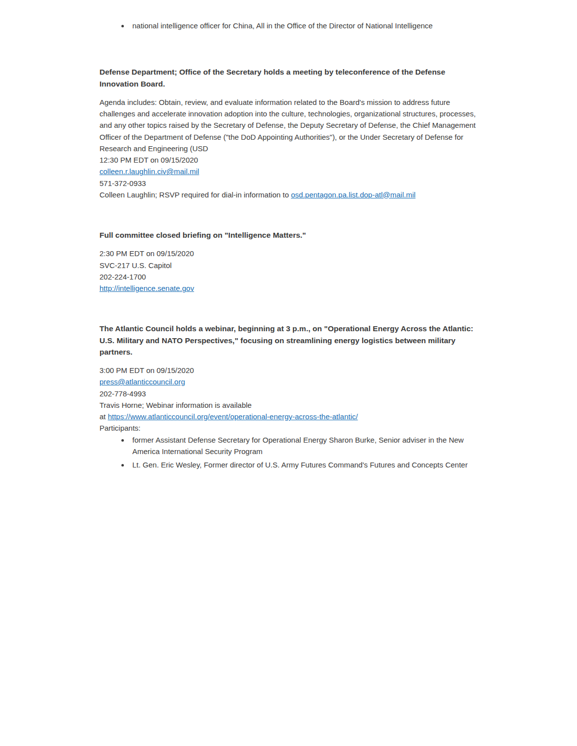national intelligence officer for China, All in the Office of the Director of National Intelligence
Defense Department; Office of the Secretary holds a meeting by teleconference of the Defense Innovation Board.
Agenda includes: Obtain, review, and evaluate information related to the Board's mission to address future challenges and accelerate innovation adoption into the culture, technologies, organizational structures, processes, and any other topics raised by the Secretary of Defense, the Deputy Secretary of Defense, the Chief Management Officer of the Department of Defense ("the DoD Appointing Authorities"), or the Under Secretary of Defense for Research and Engineering (USD
12:30 PM EDT on 09/15/2020
colleen.r.laughlin.civ@mail.mil
571-372-0933
Colleen Laughlin; RSVP required for dial-in information to osd.pentagon.pa.list.dop-atl@mail.mil
Full committee closed briefing on "Intelligence Matters."
2:30 PM EDT on 09/15/2020
SVC-217 U.S. Capitol
202-224-1700
http://intelligence.senate.gov
The Atlantic Council holds a webinar, beginning at 3 p.m., on "Operational Energy Across the Atlantic: U.S. Military and NATO Perspectives," focusing on streamlining energy logistics between military partners.
3:00 PM EDT on 09/15/2020
press@atlanticcouncil.org
202-778-4993
Travis Horne; Webinar information is available
at https://www.atlanticcouncil.org/event/operational-energy-across-the-atlantic/
Participants:
former Assistant Defense Secretary for Operational Energy Sharon Burke, Senior adviser in the New America International Security Program
Lt. Gen. Eric Wesley, Former director of U.S. Army Futures Command's Futures and Concepts Center